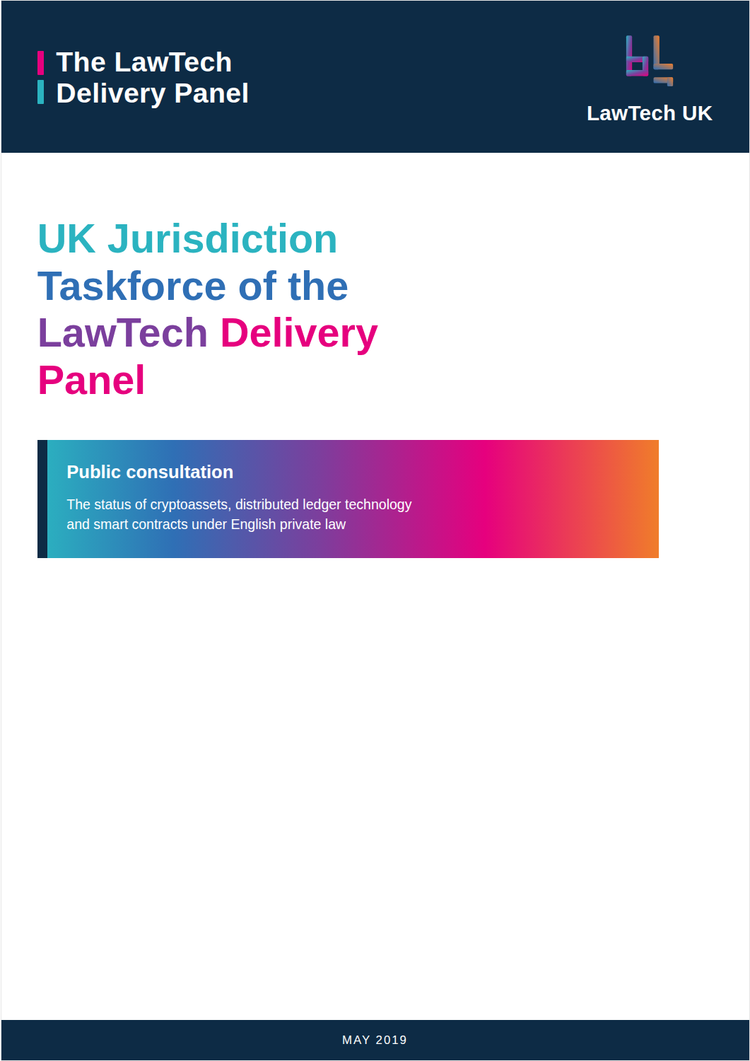The LawTech
Delivery Panel
LawTech UK
UK Jurisdiction
Taskforce of the
LawTech Delivery Panel
Public consultation
The status of cryptoassets, distributed ledger technology and smart contracts under English private law
MAY 2019